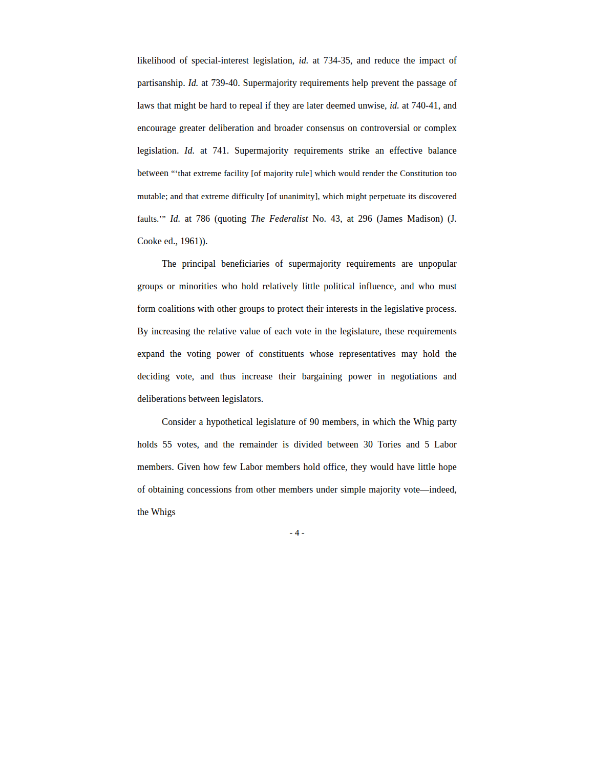likelihood of special-interest legislation, id. at 734-35, and reduce the impact of partisanship. Id. at 739-40. Supermajority requirements help prevent the passage of laws that might be hard to repeal if they are later deemed unwise, id. at 740-41, and encourage greater deliberation and broader consensus on controversial or complex legislation. Id. at 741. Supermajority requirements strike an effective balance between “‘that extreme facility [of majority rule] which would render the Constitution too mutable; and that extreme difficulty [of unanimity], which might perpetuate its discovered faults.’” Id. at 786 (quoting The Federalist No. 43, at 296 (James Madison) (J. Cooke ed., 1961)).
The principal beneficiaries of supermajority requirements are unpopular groups or minorities who hold relatively little political influence, and who must form coalitions with other groups to protect their interests in the legislative process. By increasing the relative value of each vote in the legislature, these requirements expand the voting power of constituents whose representatives may hold the deciding vote, and thus increase their bargaining power in negotiations and deliberations between legislators.
Consider a hypothetical legislature of 90 members, in which the Whig party holds 55 votes, and the remainder is divided between 30 Tories and 5 Labor members. Given how few Labor members hold office, they would have little hope of obtaining concessions from other members under simple majority vote—indeed, the Whigs
- 4 -